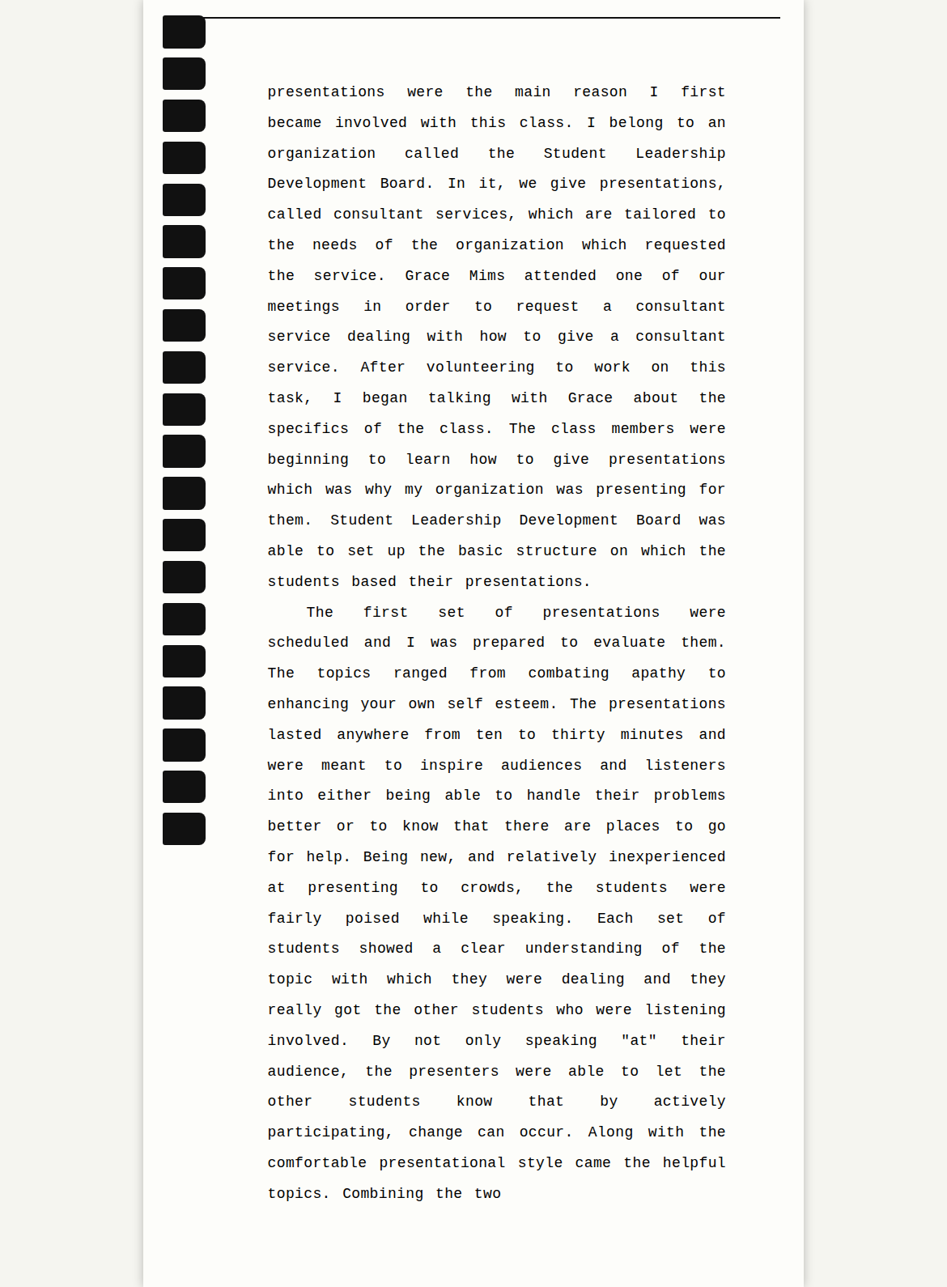presentations were the main reason I first became involved with this class. I belong to an organization called the Student Leadership Development Board. In it, we give presentations, called consultant services, which are tailored to the needs of the organization which requested the service. Grace Mims attended one of our meetings in order to request a consultant service dealing with how to give a consultant service. After volunteering to work on this task, I began talking with Grace about the specifics of the class. The class members were beginning to learn how to give presentations which was why my organization was presenting for them. Student Leadership Development Board was able to set up the basic structure on which the students based their presentations.
The first set of presentations were scheduled and I was prepared to evaluate them. The topics ranged from combating apathy to enhancing your own self esteem. The presentations lasted anywhere from ten to thirty minutes and were meant to inspire audiences and listeners into either being able to handle their problems better or to know that there are places to go for help. Being new, and relatively inexperienced at presenting to crowds, the students were fairly poised while speaking. Each set of students showed a clear understanding of the topic with which they were dealing and they really got the other students who were listening involved. By not only speaking "at" their audience, the presenters were able to let the other students know that by actively participating, change can occur. Along with the comfortable presentational style came the helpful topics. Combining the two